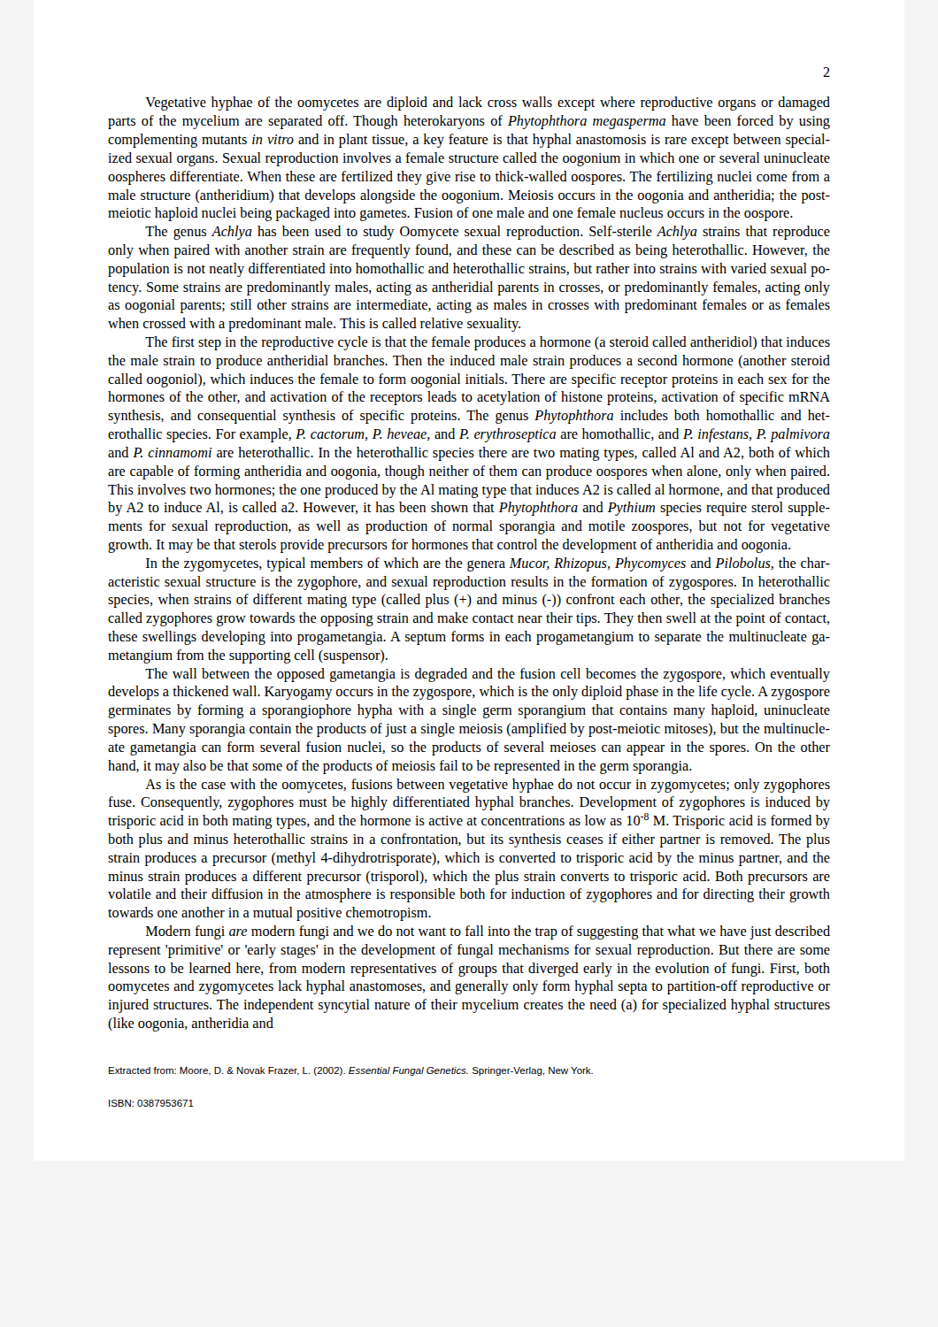2
Vegetative hyphae of the oomycetes are diploid and lack cross walls except where reproductive organs or damaged parts of the mycelium are separated off. Though heterokaryons of Phytophthora megasperma have been forced by using complementing mutants in vitro and in plant tissue, a key feature is that hyphal anastomosis is rare except between specialized sexual organs. Sexual reproduction involves a female structure called the oogonium in which one or several uninucleate oospheres differentiate. When these are fertilized they give rise to thick-walled oospores. The fertilizing nuclei come from a male structure (antheridium) that develops alongside the oogonium. Meiosis occurs in the oogonia and antheridia; the post-meiotic haploid nuclei being packaged into gametes. Fusion of one male and one female nucleus occurs in the oospore.
The genus Achlya has been used to study Oomycete sexual reproduction. Self-sterile Achlya strains that reproduce only when paired with another strain are frequently found, and these can be described as being heterothallic. However, the population is not neatly differentiated into homothallic and heterothallic strains, but rather into strains with varied sexual potency. Some strains are predominantly males, acting as antheridial parents in crosses, or predominantly females, acting only as oogonial parents; still other strains are intermediate, acting as males in crosses with predominant females or as females when crossed with a predominant male. This is called relative sexuality.
The first step in the reproductive cycle is that the female produces a hormone (a steroid called antheridiol) that induces the male strain to produce antheridial branches. Then the induced male strain produces a second hormone (another steroid called oogoniol), which induces the female to form oogonial initials. There are specific receptor proteins in each sex for the hormones of the other, and activation of the receptors leads to acetylation of histone proteins, activation of specific mRNA synthesis, and consequential synthesis of specific proteins. The genus Phytophthora includes both homothallic and heterothallic species. For example, P. cactorum, P. heveae, and P. erythroseptica are homothallic, and P. infestans, P. palmivora and P. cinnamomi are heterothallic. In the heterothallic species there are two mating types, called Al and A2, both of which are capable of forming antheridia and oogonia, though neither of them can produce oospores when alone, only when paired. This involves two hormones; the one produced by the Al mating type that induces A2 is called al hormone, and that produced by A2 to induce Al, is called a2. However, it has been shown that Phytophthora and Pythium species require sterol supplements for sexual reproduction, as well as production of normal sporangia and motile zoospores, but not for vegetative growth. It may be that sterols provide precursors for hormones that control the development of antheridia and oogonia.
In the zygomycetes, typical members of which are the genera Mucor, Rhizopus, Phycomyces and Pilobolus, the characteristic sexual structure is the zygophore, and sexual reproduction results in the formation of zygospores. In heterothallic species, when strains of different mating type (called plus (+) and minus (-)) confront each other, the specialized branches called zygophores grow towards the opposing strain and make contact near their tips. They then swell at the point of contact, these swellings developing into progametangia. A septum forms in each progametangium to separate the multinucleate gametangium from the supporting cell (suspensor).
The wall between the opposed gametangia is degraded and the fusion cell becomes the zygospore, which eventually develops a thickened wall. Karyogamy occurs in the zygospore, which is the only diploid phase in the life cycle. A zygospore germinates by forming a sporangiophore hypha with a single germ sporangium that contains many haploid, uninucleate spores. Many sporangia contain the products of just a single meiosis (amplified by post-meiotic mitoses), but the multinucleate gametangia can form several fusion nuclei, so the products of several meioses can appear in the spores. On the other hand, it may also be that some of the products of meiosis fail to be represented in the germ sporangia.
As is the case with the oomycetes, fusions between vegetative hyphae do not occur in zygomycetes; only zygophores fuse. Consequently, zygophores must be highly differentiated hyphal branches. Development of zygophores is induced by trisporic acid in both mating types, and the hormone is active at concentrations as low as 10-8 M. Trisporic acid is formed by both plus and minus heterothallic strains in a confrontation, but its synthesis ceases if either partner is removed. The plus strain produces a precursor (methyl 4-dihydrotrisporate), which is converted to trisporic acid by the minus partner, and the minus strain produces a different precursor (trisporol), which the plus strain converts to trisporic acid. Both precursors are volatile and their diffusion in the atmosphere is responsible both for induction of zygophores and for directing their growth towards one another in a mutual positive chemotropism.
Modern fungi are modern fungi and we do not want to fall into the trap of suggesting that what we have just described represent 'primitive' or 'early stages' in the development of fungal mechanisms for sexual reproduction. But there are some lessons to be learned here, from modern representatives of groups that diverged early in the evolution of fungi. First, both oomycetes and zygomycetes lack hyphal anastomoses, and generally only form hyphal septa to partition-off reproductive or injured structures. The independent syncytial nature of their mycelium creates the need (a) for specialized hyphal structures (like oogonia, antheridia and
Extracted from: Moore, D. & Novak Frazer, L. (2002). Essential Fungal Genetics. Springer-Verlag, New York.
ISBN: 0387953671